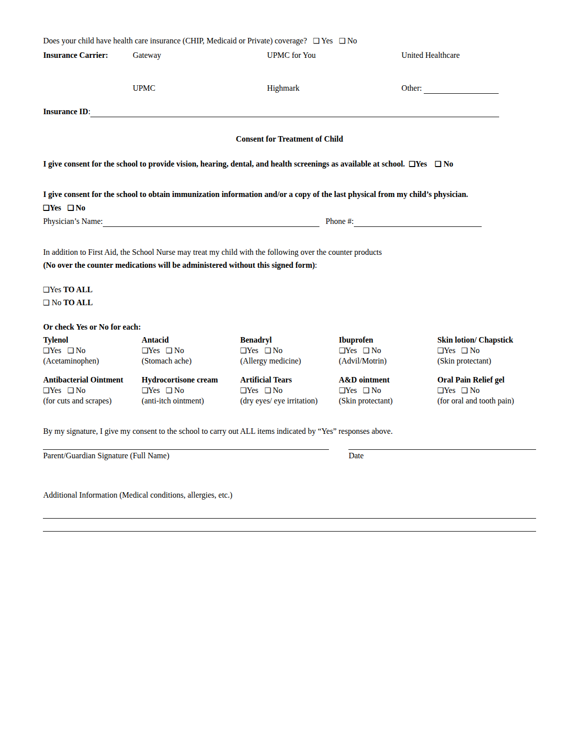Does your child have health care insurance (CHIP, Medicaid or Private) coverage? ❑ Yes ❑ No
| Insurance Carrier: | Gateway | UPMC for You | United Healthcare |
| | UPMC | Highmark | Other: |
Insurance ID:
Consent for Treatment of Child
I give consent for the school to provide vision, hearing, dental, and health screenings as available at school. ❑Yes ❑ No
I give consent for the school to obtain immunization information and/or a copy of the last physical from my child’s physician.
❑Yes ❑ No
Physician’s Name: Phone #:
In addition to First Aid, the School Nurse may treat my child with the following over the counter products
(No over the counter medications will be administered without this signed form):
❑Yes TO ALL
❑ No TO ALL
Or check Yes or No for each:
| Tylenol ❑ Yes ❑ No (Acetaminophen) | Antacid ❑ Yes ❑ No (Stomach ache) | Benadryl ❑ Yes ❑ No (Allergy medicine) | Ibuprofen ❑ Yes ❑ No (Advil/Motrin) | Skin lotion/ Chapstick ❑ Yes ❑ No (Skin protectant) |
| Antibacterial Ointment ❑ Yes ❑ No (for cuts and scrapes) | Hydrocortisone cream ❑ Yes ❑ No (anti-itch ointment) | Artificial Tears ❑ Yes ❑ No (dry eyes/ eye irritation) | A&D ointment ❑ Yes ❑ No (Skin protectant) | Oral Pain Relief gel ❑ Yes ❑ No (for oral and tooth pain) |
By my signature, I give my consent to the school to carry out ALL items indicated by “Yes” responses above.
| Parent/Guardian Signature (Full Name) | | Date |
Additional Information (Medical conditions, allergies, etc.)